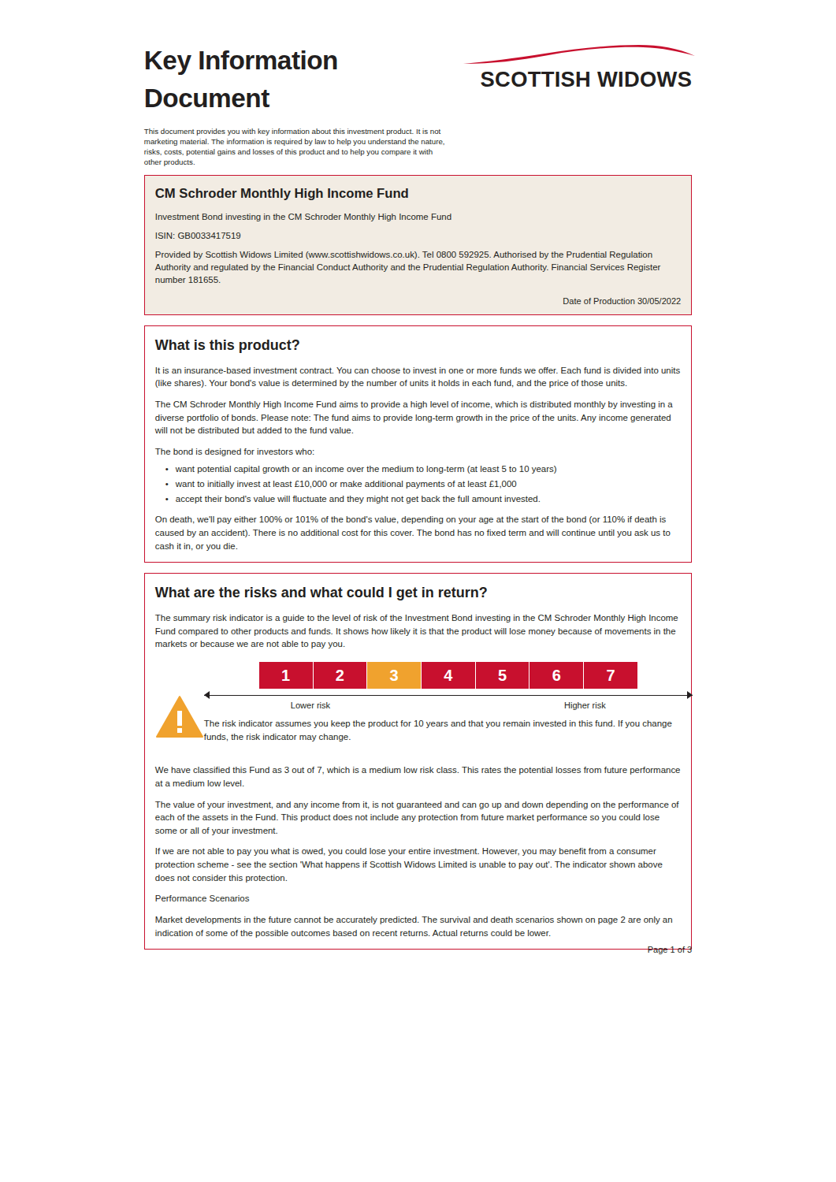Key Information Document
This document provides you with key information about this investment product. It is not marketing material. The information is required by law to help you understand the nature, risks, costs, potential gains and losses of this product and to help you compare it with other products.
SCOTTISH WIDOWS
CM Schroder Monthly High Income Fund
Investment Bond investing in the CM Schroder Monthly High Income Fund
ISIN: GB0033417519
Provided by Scottish Widows Limited (www.scottishwidows.co.uk). Tel 0800 592925. Authorised by the Prudential Regulation Authority and regulated by the Financial Conduct Authority and the Prudential Regulation Authority. Financial Services Register number 181655.
Date of Production 30/05/2022
What is this product?
It is an insurance-based investment contract. You can choose to invest in one or more funds we offer. Each fund is divided into units (like shares). Your bond's value is determined by the number of units it holds in each fund, and the price of those units.
The CM Schroder Monthly High Income Fund aims to provide a high level of income, which is distributed monthly by investing in a diverse portfolio of bonds. Please note: The fund aims to provide long-term growth in the price of the units. Any income generated will not be distributed but added to the fund value.
The bond is designed for investors who:
want potential capital growth or an income over the medium to long-term (at least 5 to 10 years)
want to initially invest at least £10,000 or make additional payments of at least £1,000
accept their bond's value will fluctuate and they might not get back the full amount invested.
On death, we'll pay either 100% or 101% of the bond's value, depending on your age at the start of the bond (or 110% if death is caused by an accident). There is no additional cost for this cover. The bond has no fixed term and will continue until you ask us to cash it in, or you die.
What are the risks and what could I get in return?
The summary risk indicator is a guide to the level of risk of the Investment Bond investing in the CM Schroder Monthly High Income Fund compared to other products and funds. It shows how likely it is that the product will lose money because of movements in the markets or because we are not able to pay you.
1
2
3
4
5
6
7
Lower risk
Higher risk
The risk indicator assumes you keep the product for 10 years and that you remain invested in this fund. If you change funds, the risk indicator may change.
We have classified this Fund as 3 out of 7, which is a medium low risk class. This rates the potential losses from future performance at a medium low level.
The value of your investment, and any income from it, is not guaranteed and can go up and down depending on the performance of each of the assets in the Fund. This product does not include any protection from future market performance so you could lose some or all of your investment.
If we are not able to pay you what is owed, you could lose your entire investment. However, you may benefit from a consumer protection scheme - see the section 'What happens if Scottish Widows Limited is unable to pay out'. The indicator shown above does not consider this protection.
Performance Scenarios
Market developments in the future cannot be accurately predicted. The survival and death scenarios shown on page 2 are only an indication of some of the possible outcomes based on recent returns. Actual returns could be lower.
Page 1 of 3